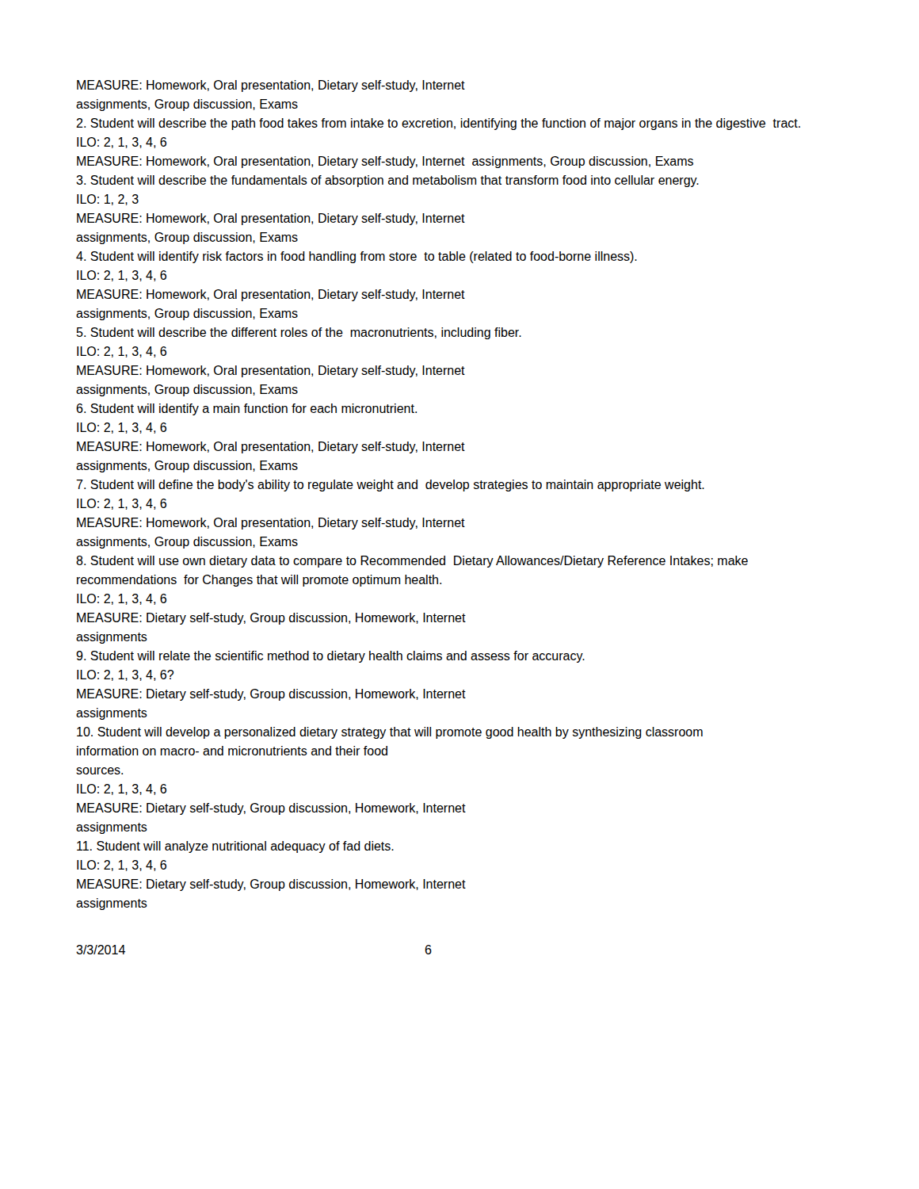MEASURE: Homework, Oral presentation, Dietary self-study, Internet
assignments, Group discussion, Exams
2. Student will describe the path food takes from intake to excretion, identifying the function of major organs in the digestive tract.
ILO: 2, 1, 3, 4, 6
MEASURE: Homework, Oral presentation, Dietary self-study, Internet assignments, Group discussion, Exams
3. Student will describe the fundamentals of absorption and metabolism that transform food into cellular energy.
ILO: 1, 2, 3
MEASURE: Homework, Oral presentation, Dietary self-study, Internet
assignments, Group discussion, Exams
4. Student will identify risk factors in food handling from store to table (related to food-borne illness).
ILO: 2, 1, 3, 4, 6
MEASURE: Homework, Oral presentation, Dietary self-study, Internet
assignments, Group discussion, Exams
5. Student will describe the different roles of the macronutrients, including fiber.
ILO: 2, 1, 3, 4, 6
MEASURE: Homework, Oral presentation, Dietary self-study, Internet
assignments, Group discussion, Exams
6. Student will identify a main function for each micronutrient.
ILO: 2, 1, 3, 4, 6
MEASURE: Homework, Oral presentation, Dietary self-study, Internet
assignments, Group discussion, Exams
7. Student will define the body's ability to regulate weight and develop strategies to maintain appropriate weight.
ILO: 2, 1, 3, 4, 6
MEASURE: Homework, Oral presentation, Dietary self-study, Internet
assignments, Group discussion, Exams
8. Student will use own dietary data to compare to Recommended Dietary Allowances/Dietary Reference Intakes; make recommendations for Changes that will promote optimum health.
ILO: 2, 1, 3, 4, 6
MEASURE: Dietary self-study, Group discussion, Homework, Internet
assignments
9. Student will relate the scientific method to dietary health claims and assess for accuracy.
ILO: 2, 1, 3, 4, 6?
MEASURE: Dietary self-study, Group discussion, Homework, Internet
assignments
10. Student will develop a personalized dietary strategy that will promote good health by synthesizing classroom
information on macro- and micronutrients and their food
sources.
ILO: 2, 1, 3, 4, 6
MEASURE: Dietary self-study, Group discussion, Homework, Internet
assignments
11. Student will analyze nutritional adequacy of fad diets.
ILO: 2, 1, 3, 4, 6
MEASURE: Dietary self-study, Group discussion, Homework, Internet
assignments
3/3/2014 6